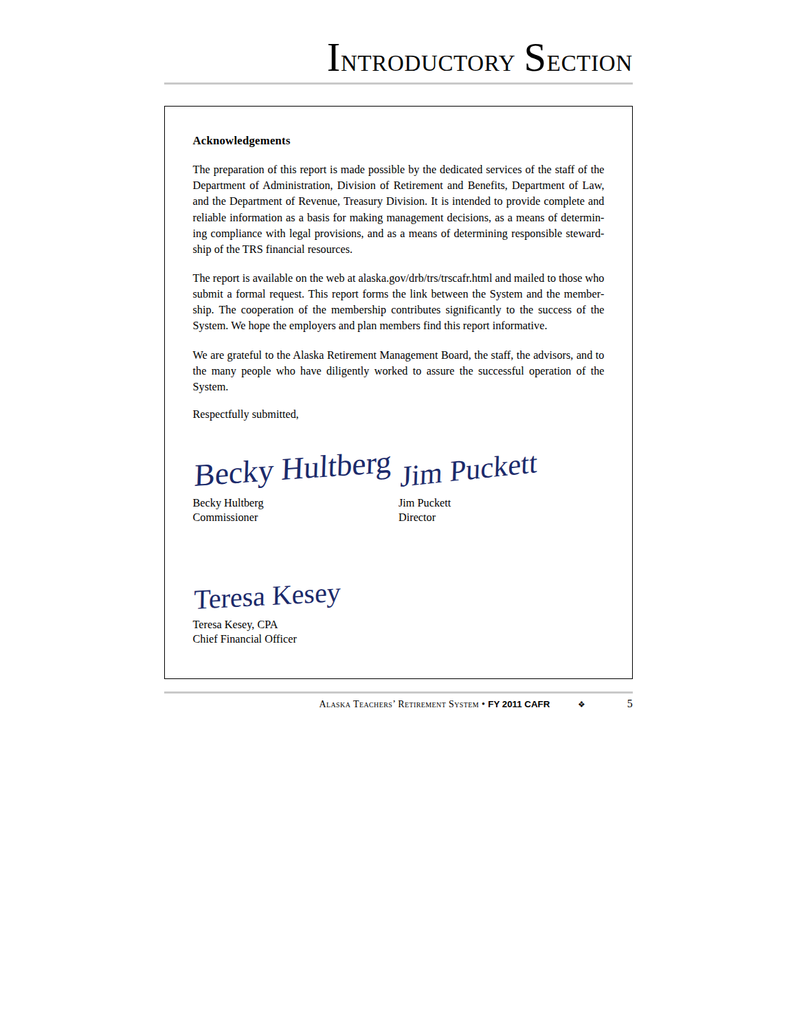Introductory Section
Acknowledgements
The preparation of this report is made possible by the dedicated services of the staff of the Department of Administration, Division of Retirement and Benefits, Department of Law, and the Department of Revenue, Treasury Division. It is intended to provide complete and reliable information as a basis for making management decisions, as a means of determining compliance with legal provisions, and as a means of determining responsible stewardship of the TRS financial resources.
The report is available on the web at alaska.gov/drb/trs/trscafr.html and mailed to those who submit a formal request. This report forms the link between the System and the membership. The cooperation of the membership contributes significantly to the success of the System. We hope the employers and plan members find this report informative.
We are grateful to the Alaska Retirement Management Board, the staff, the advisors, and to the many people who have diligently worked to assure the successful operation of the System.
Respectfully submitted,
Becky Hultberg
Becky Hultberg
Commissioner
Jim Puckett
Jim Puckett
Director
Teresa Kesey
Teresa Kesey, CPA
Chief Financial Officer
Alaska Teachers’ Retirement System • FY 2011 CAFR ❖ 5